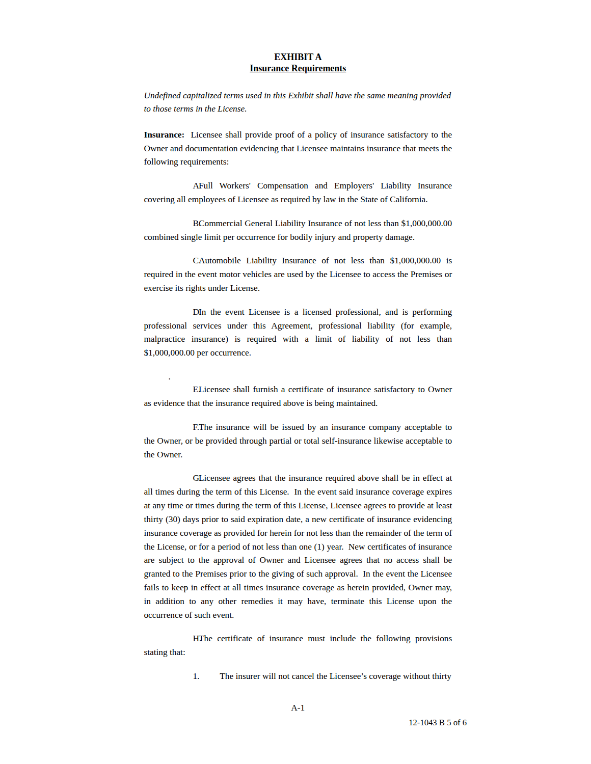EXHIBIT A
Insurance Requirements
Undefined capitalized terms used in this Exhibit shall have the same meaning provided to those terms in the License.
Insurance: Licensee shall provide proof of a policy of insurance satisfactory to the Owner and documentation evidencing that Licensee maintains insurance that meets the following requirements:
A. Full Workers' Compensation and Employers' Liability Insurance covering all employees of Licensee as required by law in the State of California.
B. Commercial General Liability Insurance of not less than $1,000,000.00 combined single limit per occurrence for bodily injury and property damage.
C. Automobile Liability Insurance of not less than $1,000,000.00 is required in the event motor vehicles are used by the Licensee to access the Premises or exercise its rights under License.
D. In the event Licensee is a licensed professional, and is performing professional services under this Agreement, professional liability (for example, malpractice insurance) is required with a limit of liability of not less than $1,000,000.00 per occurrence.
.
E. Licensee shall furnish a certificate of insurance satisfactory to Owner as evidence that the insurance required above is being maintained.
F. The insurance will be issued by an insurance company acceptable to the Owner, or be provided through partial or total self-insurance likewise acceptable to the Owner.
G. Licensee agrees that the insurance required above shall be in effect at all times during the term of this License. In the event said insurance coverage expires at any time or times during the term of this License, Licensee agrees to provide at least thirty (30) days prior to said expiration date, a new certificate of insurance evidencing insurance coverage as provided for herein for not less than the remainder of the term of the License, or for a period of not less than one (1) year. New certificates of insurance are subject to the approval of Owner and Licensee agrees that no access shall be granted to the Premises prior to the giving of such approval. In the event the Licensee fails to keep in effect at all times insurance coverage as herein provided, Owner may, in addition to any other remedies it may have, terminate this License upon the occurrence of such event.
H. The certificate of insurance must include the following provisions stating that:
1. The insurer will not cancel the Licensee’s coverage without thirty
A-1
12-1043 B 5 of 6